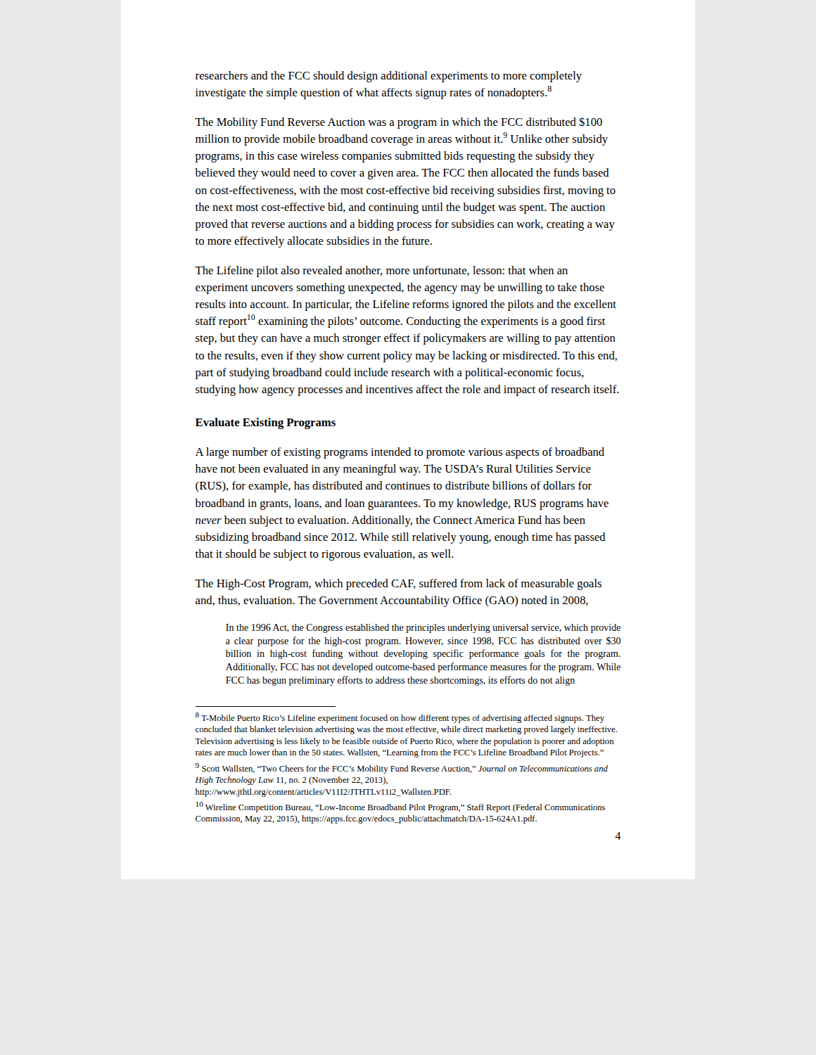researchers and the FCC should design additional experiments to more completely investigate the simple question of what affects signup rates of nonadopters.8
The Mobility Fund Reverse Auction was a program in which the FCC distributed $100 million to provide mobile broadband coverage in areas without it.9 Unlike other subsidy programs, in this case wireless companies submitted bids requesting the subsidy they believed they would need to cover a given area. The FCC then allocated the funds based on cost-effectiveness, with the most cost-effective bid receiving subsidies first, moving to the next most cost-effective bid, and continuing until the budget was spent. The auction proved that reverse auctions and a bidding process for subsidies can work, creating a way to more effectively allocate subsidies in the future.
The Lifeline pilot also revealed another, more unfortunate, lesson: that when an experiment uncovers something unexpected, the agency may be unwilling to take those results into account. In particular, the Lifeline reforms ignored the pilots and the excellent staff report10 examining the pilots’ outcome. Conducting the experiments is a good first step, but they can have a much stronger effect if policymakers are willing to pay attention to the results, even if they show current policy may be lacking or misdirected. To this end, part of studying broadband could include research with a political-economic focus, studying how agency processes and incentives affect the role and impact of research itself.
Evaluate Existing Programs
A large number of existing programs intended to promote various aspects of broadband have not been evaluated in any meaningful way. The USDA’s Rural Utilities Service (RUS), for example, has distributed and continues to distribute billions of dollars for broadband in grants, loans, and loan guarantees. To my knowledge, RUS programs have never been subject to evaluation. Additionally, the Connect America Fund has been subsidizing broadband since 2012. While still relatively young, enough time has passed that it should be subject to rigorous evaluation, as well.
The High-Cost Program, which preceded CAF, suffered from lack of measurable goals and, thus, evaluation. The Government Accountability Office (GAO) noted in 2008,
In the 1996 Act, the Congress established the principles underlying universal service, which provide a clear purpose for the high-cost program. However, since 1998, FCC has distributed over $30 billion in high-cost funding without developing specific performance goals for the program. Additionally, FCC has not developed outcome-based performance measures for the program. While FCC has begun preliminary efforts to address these shortcomings, its efforts do not align
8 T-Mobile Puerto Rico’s Lifeline experiment focused on how different types of advertising affected signups. They concluded that blanket television advertising was the most effective, while direct marketing proved largely ineffective. Television advertising is less likely to be feasible outside of Puerto Rico, where the population is poorer and adoption rates are much lower than in the 50 states. Wallsten, “Learning from the FCC’s Lifeline Broadband Pilot Projects.”
9 Scott Wallsten, “Two Cheers for the FCC’s Mobility Fund Reverse Auction,” Journal on Telecommunications and High Technology Law 11, no. 2 (November 22, 2013),
http://www.jthtl.org/content/articles/V11I2/JTHTLv11i2_Wallsten.PDF.
10 Wireline Competition Bureau, “Low-Income Broadband Pilot Program,” Staff Report (Federal Communications Commission, May 22, 2015), https://apps.fcc.gov/edocs_public/attachmatch/DA-15-624A1.pdf.
4